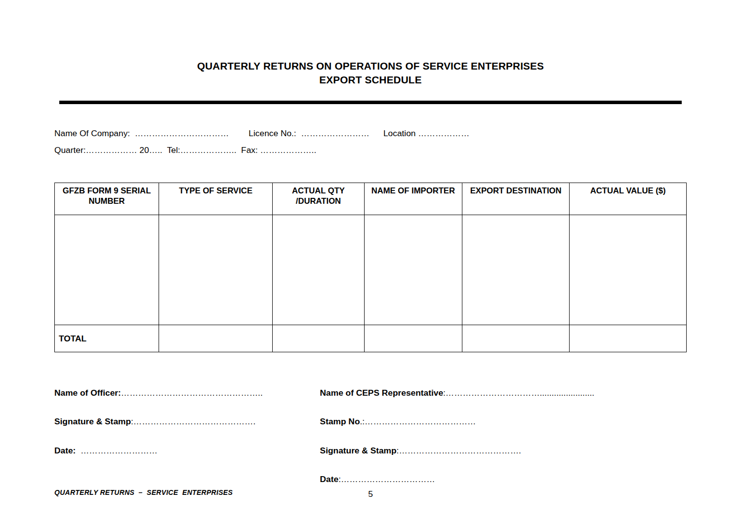QUARTERLY RETURNS ON OPERATIONS OF SERVICE ENTERPRISES
EXPORT SCHEDULE
Name Of Company: …………………………… Licence No.: …………………… Location ………………
Quarter:……………… 20….. Tel:……………….. Fax: ………………..
| GFZB FORM 9 SERIAL NUMBER | TYPE OF SERVICE | ACTUAL QTY /DURATION | NAME OF IMPORTER | EXPORT DESTINATION | ACTUAL VALUE ($) |
| --- | --- | --- | --- | --- | --- |
| TOTAL | | | | | |
| Name of Officer: ………………………………………….. Signature & Stamp :……………………………………. Date: ……………………… | Name of CEPS Representative :……………………………....................... Stamp No .:………………………………… Signature & Stamp :……………………………………. Date :…………………………… |
QUARTERLY RETURNS – SERVICE ENTERPRISES
5